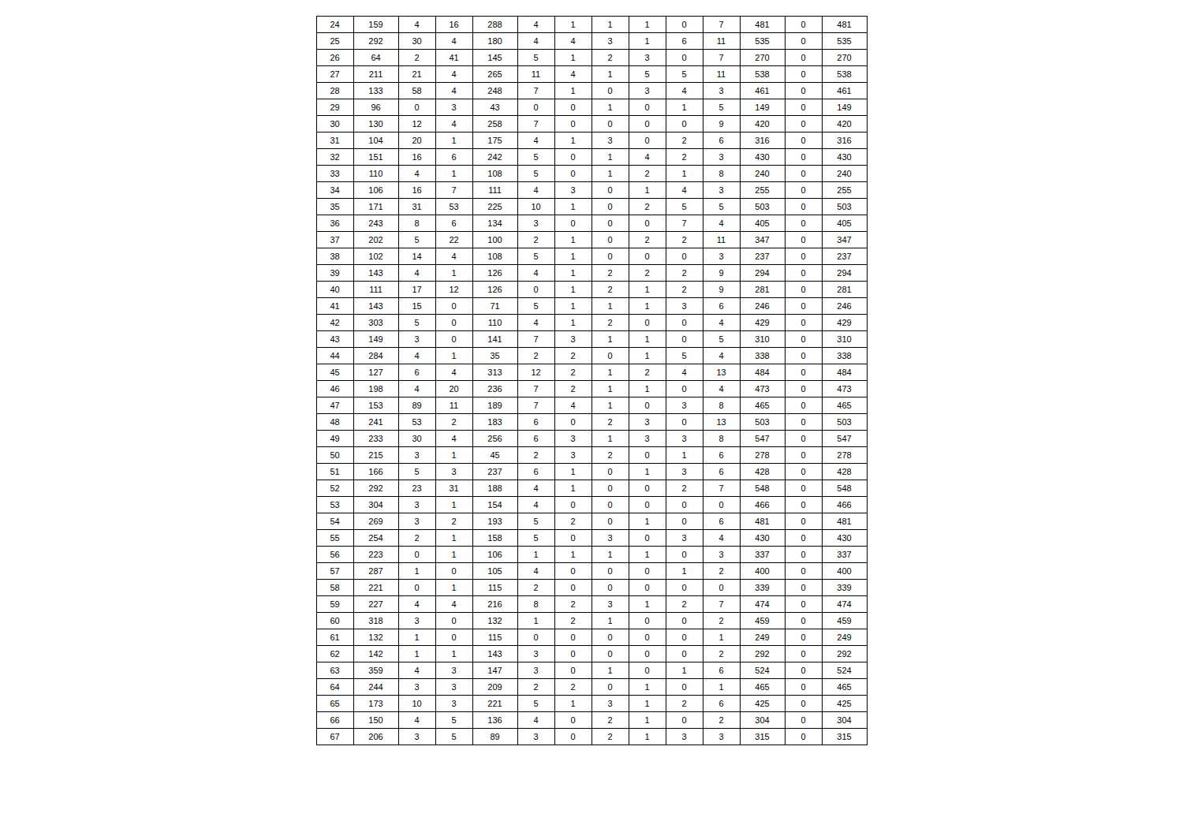| 24 | 159 | 4 | 16 | 288 | 4 | 1 | 1 | 1 | 0 | 7 | 481 | 0 | 481 |
| 25 | 292 | 30 | 4 | 180 | 4 | 4 | 3 | 1 | 6 | 11 | 535 | 0 | 535 |
| 26 | 64 | 2 | 41 | 145 | 5 | 1 | 2 | 3 | 0 | 7 | 270 | 0 | 270 |
| 27 | 211 | 21 | 4 | 265 | 11 | 4 | 1 | 5 | 5 | 11 | 538 | 0 | 538 |
| 28 | 133 | 58 | 4 | 248 | 7 | 1 | 0 | 3 | 4 | 3 | 461 | 0 | 461 |
| 29 | 96 | 0 | 3 | 43 | 0 | 0 | 1 | 0 | 1 | 5 | 149 | 0 | 149 |
| 30 | 130 | 12 | 4 | 258 | 7 | 0 | 0 | 0 | 0 | 9 | 420 | 0 | 420 |
| 31 | 104 | 20 | 1 | 175 | 4 | 1 | 3 | 0 | 2 | 6 | 316 | 0 | 316 |
| 32 | 151 | 16 | 6 | 242 | 5 | 0 | 1 | 4 | 2 | 3 | 430 | 0 | 430 |
| 33 | 110 | 4 | 1 | 108 | 5 | 0 | 1 | 2 | 1 | 8 | 240 | 0 | 240 |
| 34 | 106 | 16 | 7 | 111 | 4 | 3 | 0 | 1 | 4 | 3 | 255 | 0 | 255 |
| 35 | 171 | 31 | 53 | 225 | 10 | 1 | 0 | 2 | 5 | 5 | 503 | 0 | 503 |
| 36 | 243 | 8 | 6 | 134 | 3 | 0 | 0 | 0 | 7 | 4 | 405 | 0 | 405 |
| 37 | 202 | 5 | 22 | 100 | 2 | 1 | 0 | 2 | 2 | 11 | 347 | 0 | 347 |
| 38 | 102 | 14 | 4 | 108 | 5 | 1 | 0 | 0 | 0 | 3 | 237 | 0 | 237 |
| 39 | 143 | 4 | 1 | 126 | 4 | 1 | 2 | 2 | 2 | 9 | 294 | 0 | 294 |
| 40 | 111 | 17 | 12 | 126 | 0 | 1 | 2 | 1 | 2 | 9 | 281 | 0 | 281 |
| 41 | 143 | 15 | 0 | 71 | 5 | 1 | 1 | 1 | 3 | 6 | 246 | 0 | 246 |
| 42 | 303 | 5 | 0 | 110 | 4 | 1 | 2 | 0 | 0 | 4 | 429 | 0 | 429 |
| 43 | 149 | 3 | 0 | 141 | 7 | 3 | 1 | 1 | 0 | 5 | 310 | 0 | 310 |
| 44 | 284 | 4 | 1 | 35 | 2 | 2 | 0 | 1 | 5 | 4 | 338 | 0 | 338 |
| 45 | 127 | 6 | 4 | 313 | 12 | 2 | 1 | 2 | 4 | 13 | 484 | 0 | 484 |
| 46 | 198 | 4 | 20 | 236 | 7 | 2 | 1 | 1 | 0 | 4 | 473 | 0 | 473 |
| 47 | 153 | 89 | 11 | 189 | 7 | 4 | 1 | 0 | 3 | 8 | 465 | 0 | 465 |
| 48 | 241 | 53 | 2 | 183 | 6 | 0 | 2 | 3 | 0 | 13 | 503 | 0 | 503 |
| 49 | 233 | 30 | 4 | 256 | 6 | 3 | 1 | 3 | 3 | 8 | 547 | 0 | 547 |
| 50 | 215 | 3 | 1 | 45 | 2 | 3 | 2 | 0 | 1 | 6 | 278 | 0 | 278 |
| 51 | 166 | 5 | 3 | 237 | 6 | 1 | 0 | 1 | 3 | 6 | 428 | 0 | 428 |
| 52 | 292 | 23 | 31 | 188 | 4 | 1 | 0 | 0 | 2 | 7 | 548 | 0 | 548 |
| 53 | 304 | 3 | 1 | 154 | 4 | 0 | 0 | 0 | 0 | 0 | 466 | 0 | 466 |
| 54 | 269 | 3 | 2 | 193 | 5 | 2 | 0 | 1 | 0 | 6 | 481 | 0 | 481 |
| 55 | 254 | 2 | 1 | 158 | 5 | 0 | 3 | 0 | 3 | 4 | 430 | 0 | 430 |
| 56 | 223 | 0 | 1 | 106 | 1 | 1 | 1 | 1 | 0 | 3 | 337 | 0 | 337 |
| 57 | 287 | 1 | 0 | 105 | 4 | 0 | 0 | 0 | 1 | 2 | 400 | 0 | 400 |
| 58 | 221 | 0 | 1 | 115 | 2 | 0 | 0 | 0 | 0 | 0 | 339 | 0 | 339 |
| 59 | 227 | 4 | 4 | 216 | 8 | 2 | 3 | 1 | 2 | 7 | 474 | 0 | 474 |
| 60 | 318 | 3 | 0 | 132 | 1 | 2 | 1 | 0 | 0 | 2 | 459 | 0 | 459 |
| 61 | 132 | 1 | 0 | 115 | 0 | 0 | 0 | 0 | 0 | 1 | 249 | 0 | 249 |
| 62 | 142 | 1 | 1 | 143 | 3 | 0 | 0 | 0 | 0 | 2 | 292 | 0 | 292 |
| 63 | 359 | 4 | 3 | 147 | 3 | 0 | 1 | 0 | 1 | 6 | 524 | 0 | 524 |
| 64 | 244 | 3 | 3 | 209 | 2 | 2 | 0 | 1 | 0 | 1 | 465 | 0 | 465 |
| 65 | 173 | 10 | 3 | 221 | 5 | 1 | 3 | 1 | 2 | 6 | 425 | 0 | 425 |
| 66 | 150 | 4 | 5 | 136 | 4 | 0 | 2 | 1 | 0 | 2 | 304 | 0 | 304 |
| 67 | 206 | 3 | 5 | 89 | 3 | 0 | 2 | 1 | 3 | 3 | 315 | 0 | 315 |